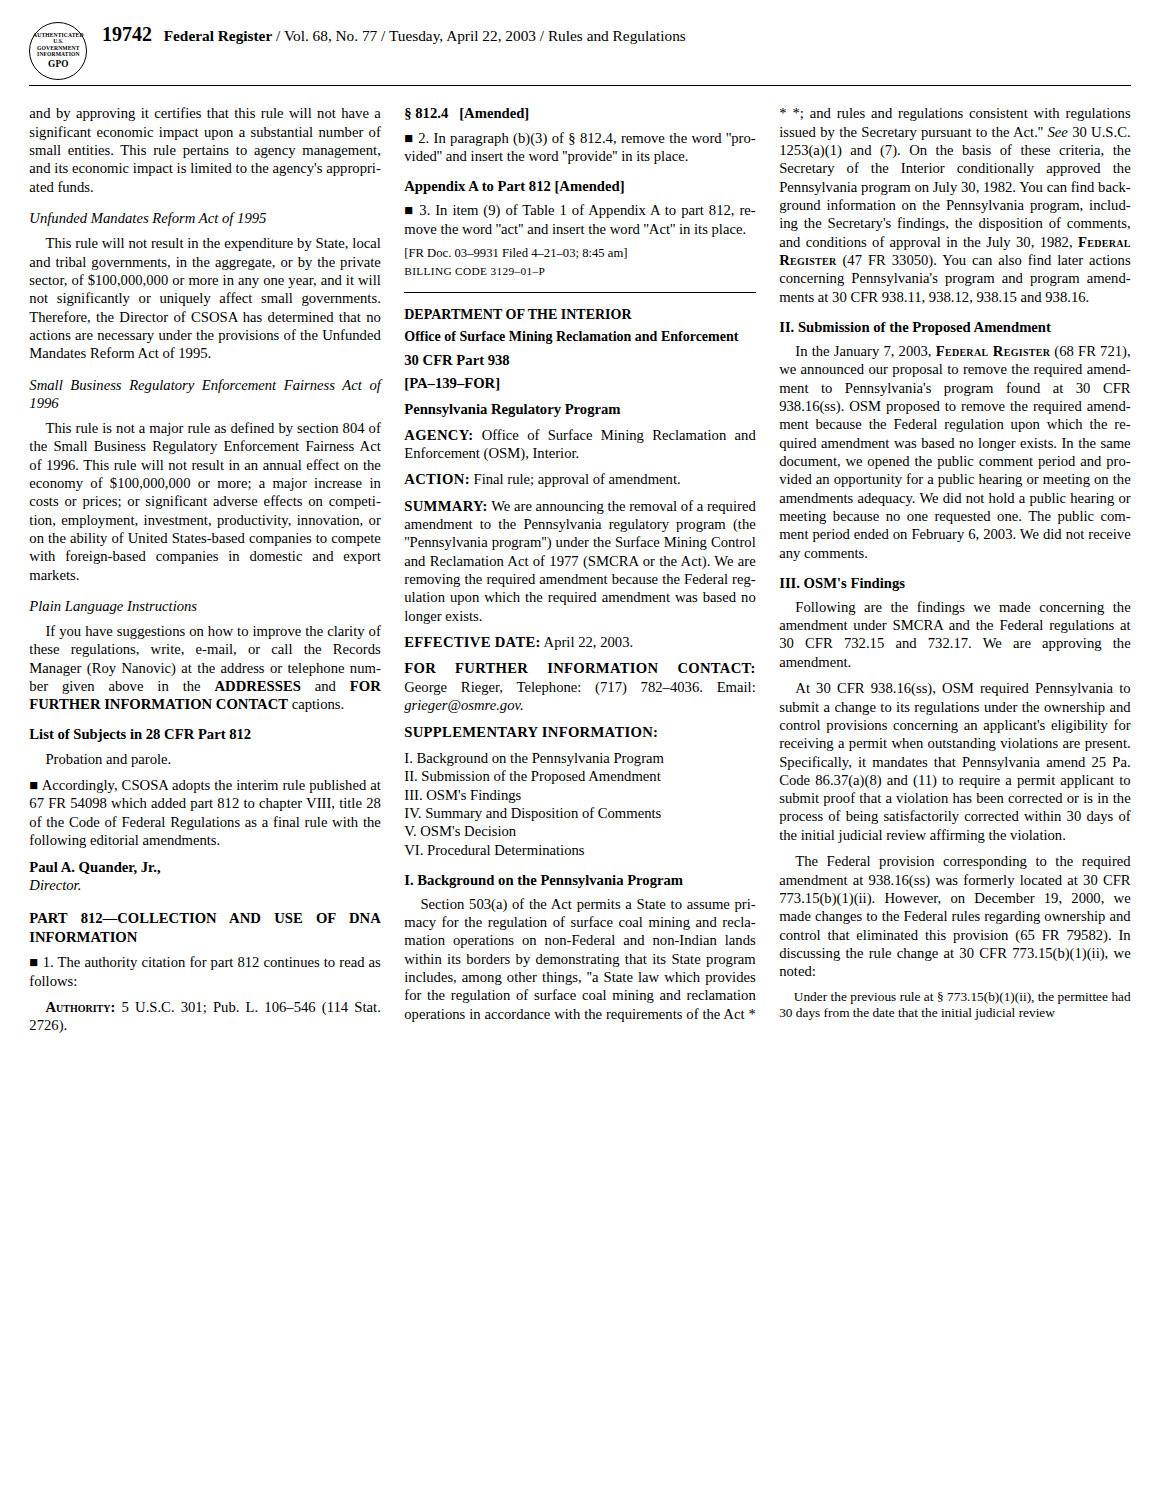AUTHENTICATED
U.S. GOVERNMENT
INFORMATION
GPO
19742 Federal Register / Vol. 68, No. 77 / Tuesday, April 22, 2003 / Rules and Regulations
and by approving it certifies that this rule will not have a significant economic impact upon a substantial number of small entities. This rule pertains to agency management, and its economic impact is limited to the agency's appropriated funds.
Unfunded Mandates Reform Act of 1995
This rule will not result in the expenditure by State, local and tribal governments, in the aggregate, or by the private sector, of $100,000,000 or more in any one year, and it will not significantly or uniquely affect small governments. Therefore, the Director of CSOSA has determined that no actions are necessary under the provisions of the Unfunded Mandates Reform Act of 1995.
Small Business Regulatory Enforcement Fairness Act of 1996
This rule is not a major rule as defined by section 804 of the Small Business Regulatory Enforcement Fairness Act of 1996. This rule will not result in an annual effect on the economy of $100,000,000 or more; a major increase in costs or prices; or significant adverse effects on competition, employment, investment, productivity, innovation, or on the ability of United States-based companies to compete with foreign-based companies in domestic and export markets.
Plain Language Instructions
If you have suggestions on how to improve the clarity of these regulations, write, e-mail, or call the Records Manager (Roy Nanovic) at the address or telephone number given above in the ADDRESSES and FOR FURTHER INFORMATION CONTACT captions.
List of Subjects in 28 CFR Part 812
Probation and parole.
■ Accordingly, CSOSA adopts the interim rule published at 67 FR 54098 which added part 812 to chapter VIII, title 28 of the Code of Federal Regulations as a final rule with the following editorial amendments.
Paul A. Quander, Jr.,
Director.
PART 812—COLLECTION AND USE OF DNA INFORMATION
■ 1. The authority citation for part 812 continues to read as follows:
Authority: 5 U.S.C. 301; Pub. L. 106–546 (114 Stat. 2726).
§ 812.4 [Amended]
■ 2. In paragraph (b)(3) of § 812.4, remove the word ''provided'' and insert the word ''provide'' in its place.
Appendix A to Part 812 [Amended]
■ 3. In item (9) of Table 1 of Appendix A to part 812, remove the word ''act'' and insert the word ''Act'' in its place.
[FR Doc. 03–9931 Filed 4–21–03; 8:45 am]
BILLING CODE 3129–01–P
DEPARTMENT OF THE INTERIOR
Office of Surface Mining Reclamation and Enforcement
30 CFR Part 938
[PA–139–FOR]
Pennsylvania Regulatory Program
AGENCY: Office of Surface Mining Reclamation and Enforcement (OSM), Interior.
ACTION: Final rule; approval of amendment.
SUMMARY: We are announcing the removal of a required amendment to the Pennsylvania regulatory program (the ''Pennsylvania program'') under the Surface Mining Control and Reclamation Act of 1977 (SMCRA or the Act). We are removing the required amendment because the Federal regulation upon which the required amendment was based no longer exists.
EFFECTIVE DATE: April 22, 2003.
FOR FURTHER INFORMATION CONTACT: George Rieger, Telephone: (717) 782–4036. Email: grieger@osmre.gov.
SUPPLEMENTARY INFORMATION:
I. Background on the Pennsylvania Program
II. Submission of the Proposed Amendment
III. OSM's Findings
IV. Summary and Disposition of Comments
V. OSM's Decision
VI. Procedural Determinations
I. Background on the Pennsylvania Program
Section 503(a) of the Act permits a State to assume primacy for the regulation of surface coal mining and reclamation operations on non-Federal and non-Indian lands within its borders by demonstrating that its State program includes, among other things, ''a State law which provides for the regulation of surface coal mining and reclamation operations in accordance with the requirements of the Act * * *; and rules and regulations consistent with regulations issued by the Secretary pursuant to the Act.'' See 30 U.S.C. 1253(a)(1) and (7). On the basis of these criteria, the Secretary of the Interior conditionally approved the Pennsylvania program on July 30, 1982. You can find background information on the Pennsylvania program, including the Secretary's findings, the disposition of comments, and conditions of approval in the July 30, 1982, Federal Register (47 FR 33050). You can also find later actions concerning Pennsylvania's program and program amendments at 30 CFR 938.11, 938.12, 938.15 and 938.16.
II. Submission of the Proposed Amendment
In the January 7, 2003, Federal Register (68 FR 721), we announced our proposal to remove the required amendment to Pennsylvania's program found at 30 CFR 938.16(ss). OSM proposed to remove the required amendment because the Federal regulation upon which the required amendment was based no longer exists. In the same document, we opened the public comment period and provided an opportunity for a public hearing or meeting on the amendments adequacy. We did not hold a public hearing or meeting because no one requested one. The public comment period ended on February 6, 2003. We did not receive any comments.
III. OSM's Findings
Following are the findings we made concerning the amendment under SMCRA and the Federal regulations at 30 CFR 732.15 and 732.17. We are approving the amendment.
At 30 CFR 938.16(ss), OSM required Pennsylvania to submit a change to its regulations under the ownership and control provisions concerning an applicant's eligibility for receiving a permit when outstanding violations are present. Specifically, it mandates that Pennsylvania amend 25 Pa. Code 86.37(a)(8) and (11) to require a permit applicant to submit proof that a violation has been corrected or is in the process of being satisfactorily corrected within 30 days of the initial judicial review affirming the violation.
The Federal provision corresponding to the required amendment at 938.16(ss) was formerly located at 30 CFR 773.15(b)(1)(ii). However, on December 19, 2000, we made changes to the Federal rules regarding ownership and control that eliminated this provision (65 FR 79582). In discussing the rule change at 30 CFR 773.15(b)(1)(ii), we noted:
Under the previous rule at § 773.15(b)(1)(ii), the permittee had 30 days from the date that the initial judicial review